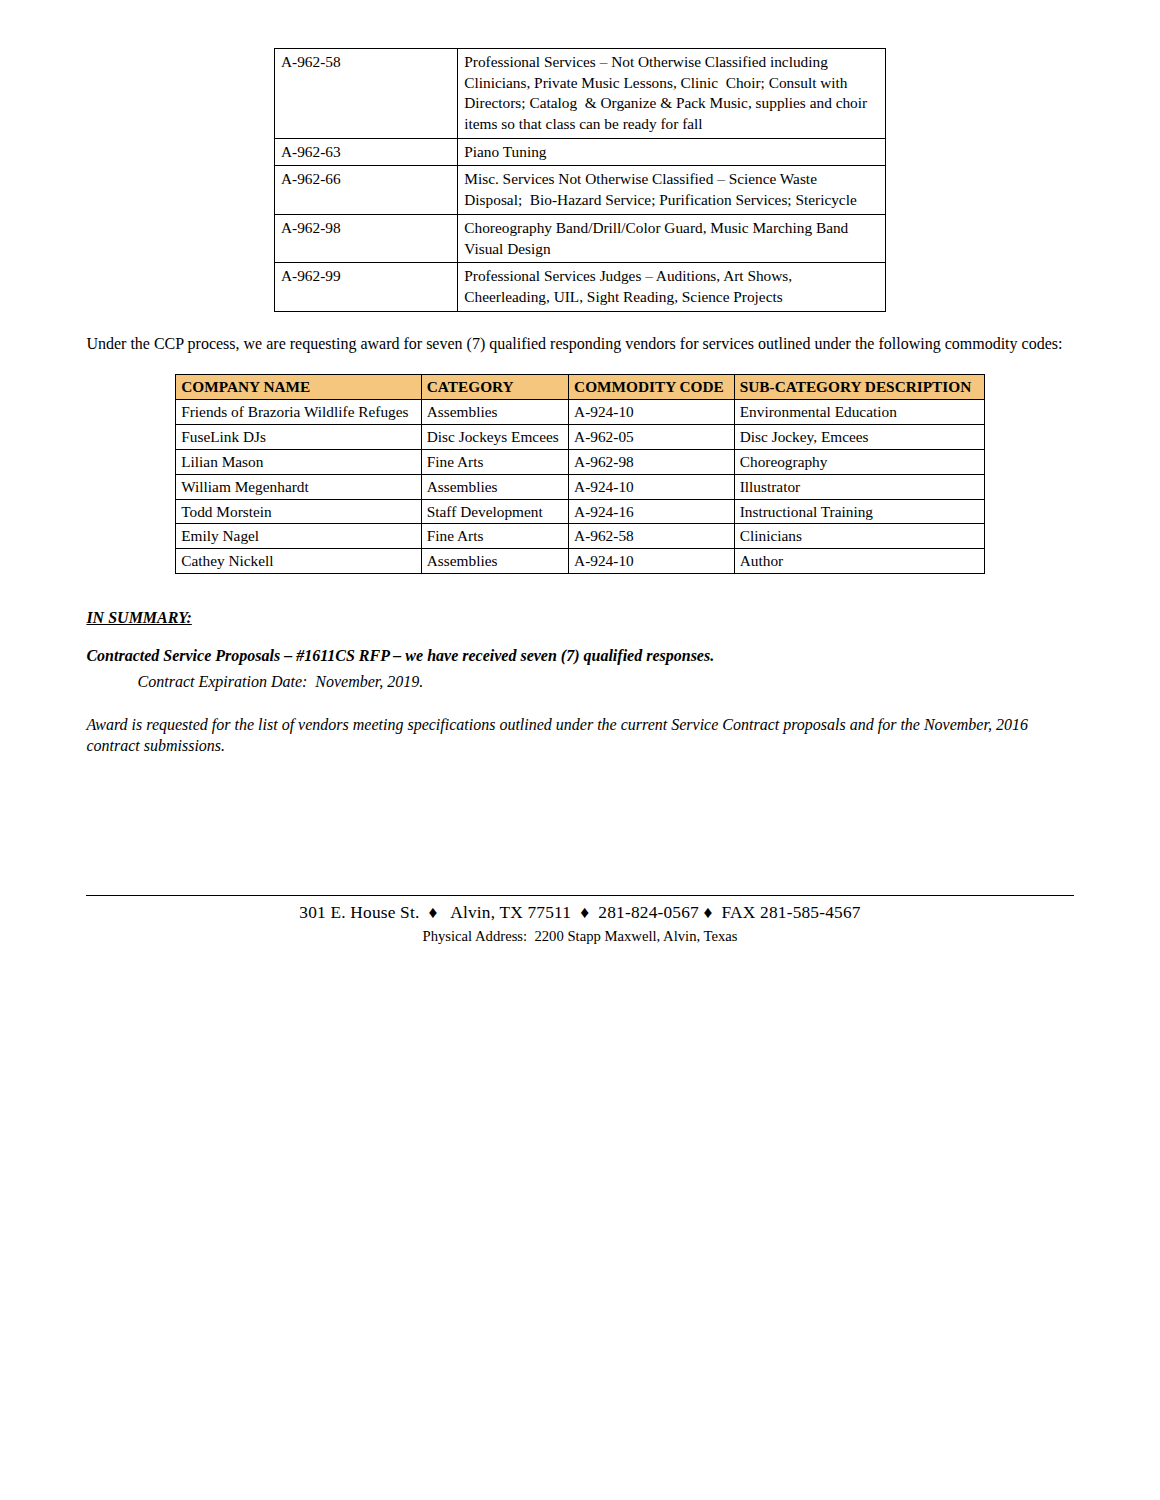| A-962-58 | Professional Services – Not Otherwise Classified including Clinicians, Private Music Lessons, Clinic Choir; Consult with Directors; Catalog & Organize & Pack Music, supplies and choir items so that class can be ready for fall |
| A-962-63 | Piano Tuning |
| A-962-66 | Misc. Services Not Otherwise Classified – Science Waste Disposal; Bio-Hazard Service; Purification Services; Stericycle |
| A-962-98 | Choreography Band/Drill/Color Guard, Music Marching Band Visual Design |
| A-962-99 | Professional Services Judges – Auditions, Art Shows, Cheerleading, UIL, Sight Reading, Science Projects |
Under the CCP process, we are requesting award for seven (7) qualified responding vendors for services outlined under the following commodity codes:
| COMPANY NAME | CATEGORY | COMMODITY CODE | SUB-CATEGORY DESCRIPTION |
| --- | --- | --- | --- |
| Friends of Brazoria Wildlife Refuges | Assemblies | A-924-10 | Environmental Education |
| FuseLink DJs | Disc Jockeys Emcees | A-962-05 | Disc Jockey, Emcees |
| Lilian Mason | Fine Arts | A-962-98 | Choreography |
| William Megenhardt | Assemblies | A-924-10 | Illustrator |
| Todd Morstein | Staff Development | A-924-16 | Instructional Training |
| Emily Nagel | Fine Arts | A-962-58 | Clinicians |
| Cathey Nickell | Assemblies | A-924-10 | Author |
IN SUMMARY:
Contracted Service Proposals – #1611CS RFP – we have received seven (7) qualified responses.
Contract Expiration Date: November, 2019.
Award is requested for the list of vendors meeting specifications outlined under the current Service Contract proposals and for the November, 2016 contract submissions.
301 E. House St. ♦ Alvin, TX 77511 ♦ 281-824-0567 ♦ FAX 281-585-4567
Physical Address: 2200 Stapp Maxwell, Alvin, Texas